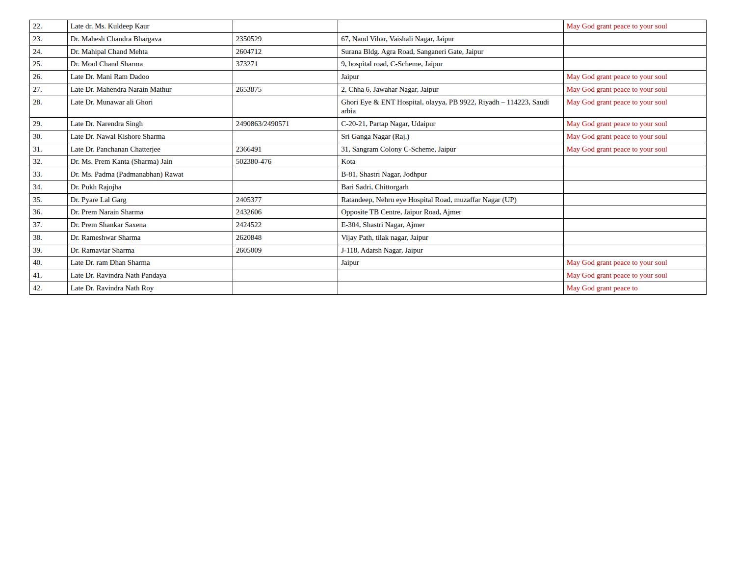| 22. | Late dr. Ms. Kuldeep Kaur | | | May God grant peace to your soul |
| 23. | Dr. Mahesh Chandra Bhargava | 2350529 | 67, Nand Vihar, Vaishali Nagar, Jaipur | |
| 24. | Dr. Mahipal Chand Mehta | 2604712 | Surana Bldg. Agra Road, Sanganeri Gate, Jaipur | |
| 25. | Dr. Mool Chand Sharma | 373271 | 9, hospital road, C-Scheme, Jaipur | |
| 26. | Late Dr. Mani Ram Dadoo | | Jaipur | May God grant peace to your soul |
| 27. | Late Dr. Mahendra Narain Mathur | 2653875 | 2, Chha 6, Jawahar Nagar, Jaipur | May God grant peace to your soul |
| 28. | Late Dr. Munawar ali Ghori | | Ghori Eye & ENT Hospital, olayya, PB 9922, Riyadh – 114223, Saudi arbia | May God grant peace to your soul |
| 29. | Late Dr. Narendra Singh | 2490863/2490571 | C-20-21, Partap Nagar, Udaipur | May God grant peace to your soul |
| 30. | Late Dr. Nawal Kishore Sharma | | Sri Ganga Nagar (Raj.) | May God grant peace to your soul |
| 31. | Late Dr. Panchanan Chatterjee | 2366491 | 31, Sangram Colony C-Scheme, Jaipur | May God grant peace to your soul |
| 32. | Dr. Ms. Prem Kanta (Sharma) Jain | 502380-476 | Kota | |
| 33. | Dr. Ms. Padma (Padmanabhan) Rawat | | B-81, Shastri Nagar, Jodhpur | |
| 34. | Dr. Pukh Rajojha | | Bari Sadri, Chittorgarh | |
| 35. | Dr. Pyare Lal Garg | 2405377 | Ratandeep, Nehru eye Hospital Road, muzaffar Nagar (UP) | |
| 36. | Dr. Prem Narain Sharma | 2432606 | Opposite TB Centre, Jaipur Road, Ajmer | |
| 37. | Dr. Prem Shankar Saxena | 2424522 | E-304, Shastri Nagar, Ajmer | |
| 38. | Dr. Rameshwar Sharma | 2620848 | Vijay Path, tilak nagar, Jaipur | |
| 39. | Dr. Ramavtar Sharma | 2605009 | J-118, Adarsh Nagar, Jaipur | |
| 40. | Late Dr. ram Dhan Sharma | | Jaipur | May God grant peace to your soul |
| 41. | Late Dr. Ravindra Nath Pandaya | | | May God grant peace to your soul |
| 42. | Late Dr. Ravindra Nath Roy | | | May God grant peace to |